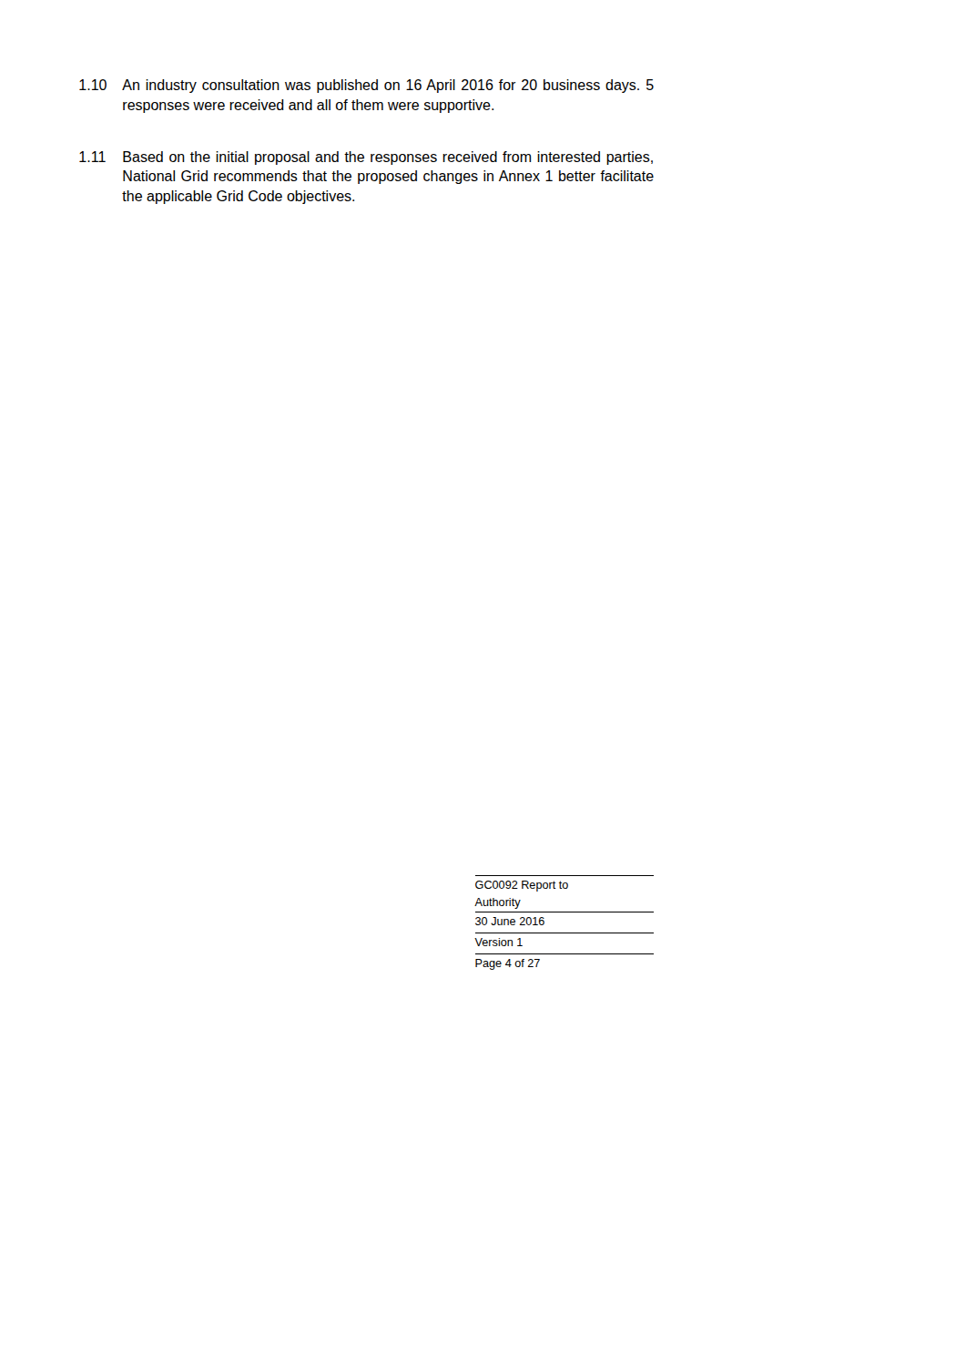1.10
An industry consultation was published on 16 April 2016 for 20 business days. 5 responses were received and all of them were supportive.
1.11
Based on the initial proposal and the responses received from interested parties, National Grid recommends that the proposed changes in Annex 1 better facilitate the applicable Grid Code objectives.
GC0092 Report to
Authority
30 June 2016
Version 1
Page 4 of 27